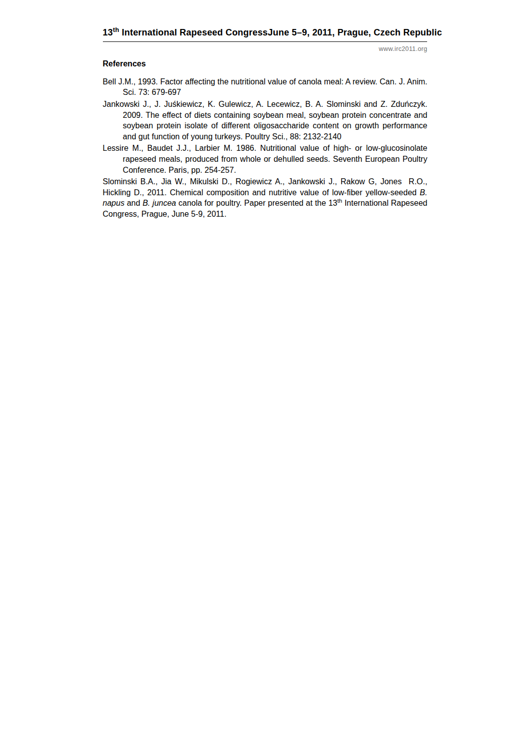13th International Rapeseed Congress
June 5–9, 2011, Prague, Czech Republic
www.irc2011.org
References
Bell J.M., 1993. Factor affecting the nutritional value of canola meal: A review. Can. J. Anim. Sci. 73: 679-697
Jankowski J., J. Juśkiewicz, K. Gulewicz, A. Lecewicz, B. A. Slominski and Z. Zduńczyk. 2009. The effect of diets containing soybean meal, soybean protein concentrate and soybean protein isolate of different oligosaccharide content on growth performance and gut function of young turkeys. Poultry Sci., 88: 2132-2140
Lessire M., Baudet J.J., Larbier M. 1986. Nutritional value of high- or low-glucosinolate rapeseed meals, produced from whole or dehulled seeds. Seventh European Poultry Conference. Paris, pp. 254-257.
Slominski B.A., Jia W., Mikulski D., Rogiewicz A., Jankowski J., Rakow G, Jones R.O., Hickling D., 2011. Chemical composition and nutritive value of low-fiber yellow-seeded B. napus and B. juncea canola for poultry. Paper presented at the 13th International Rapeseed Congress, Prague, June 5-9, 2011.